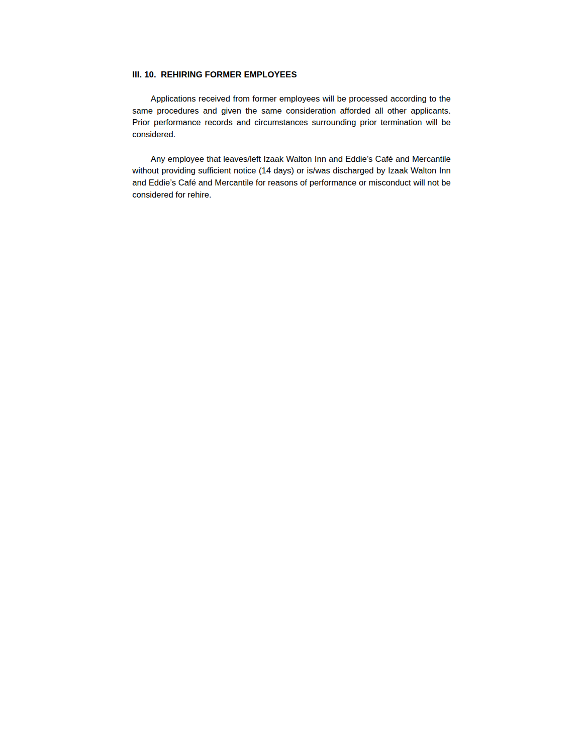III. 10. REHIRING FORMER EMPLOYEES
Applications received from former employees will be processed according to the same procedures and given the same consideration afforded all other applicants. Prior performance records and circumstances surrounding prior termination will be considered.
Any employee that leaves/left Izaak Walton Inn and Eddie’s Café and Mercantile without providing sufficient notice (14 days) or is/was discharged by Izaak Walton Inn and Eddie’s Café and Mercantile for reasons of performance or misconduct will not be considered for rehire.